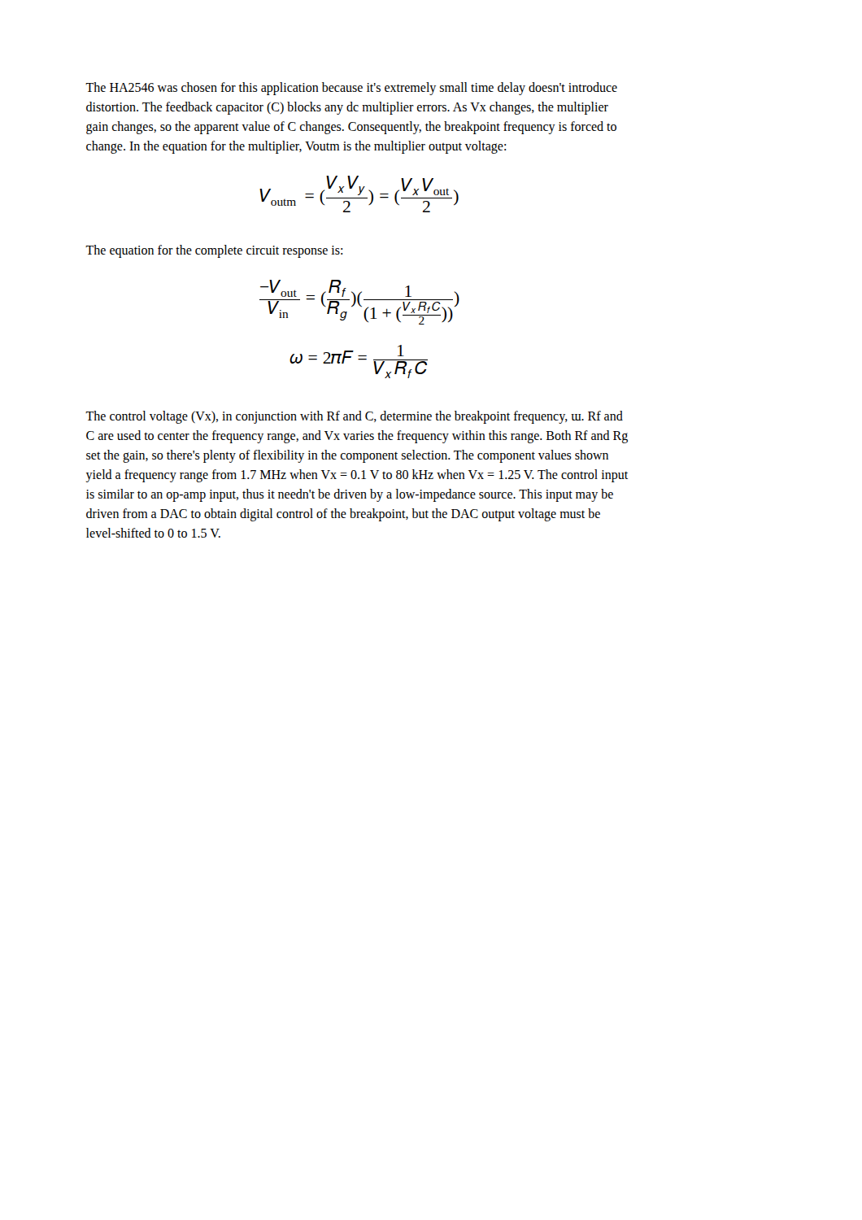The HA2546 was chosen for this application because it's extremely small time delay doesn't introduce distortion. The feedback capacitor (C) blocks any dc multiplier errors. As Vx changes, the multiplier gain changes, so the apparent value of C changes. Consequently, the breakpoint frequency is forced to change. In the equation for the multiplier, Voutm is the multiplier output voltage:
Voutm = ( VxVy 2 ) = ( VxVout 2 )
The equation for the complete circuit response is:
−Vout Vin = ( Rf Rg ) ( 1 ( 1 + ( VxRfC 2 ) ) )
ω = 2 π F = 1 VxRfC
The control voltage (Vx), in conjunction with Rf and C, determine the breakpoint frequency, ɯ. Rf and C are used to center the frequency range, and Vx varies the frequency within this range. Both Rf and Rg set the gain, so there's plenty of flexibility in the component selection. The component values shown yield a frequency range from 1.7 MHz when Vx = 0.1 V to 80 kHz when Vx = 1.25 V. The control input is similar to an op-amp input, thus it needn't be driven by a low-impedance source. This input may be driven from a DAC to obtain digital control of the breakpoint, but the DAC output voltage must be level-shifted to 0 to 1.5 V.